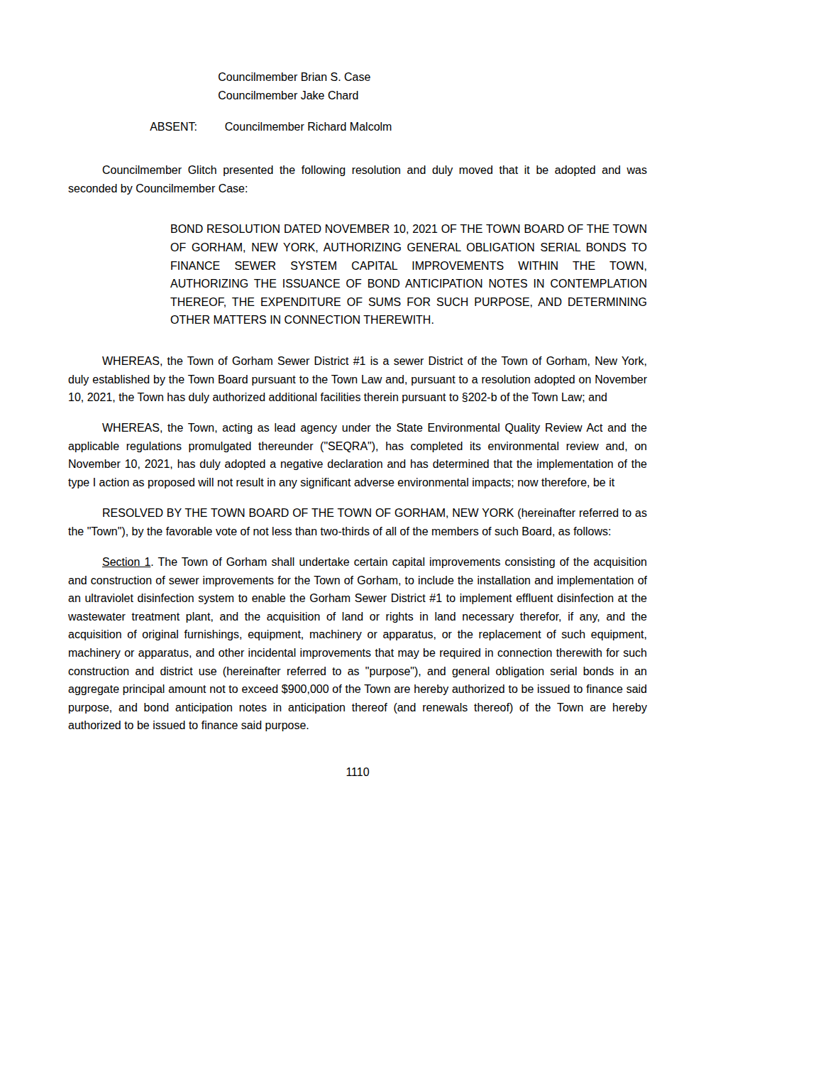Councilmember Brian S. Case
Councilmember Jake Chard
ABSENT: Councilmember Richard Malcolm
Councilmember Glitch presented the following resolution and duly moved that it be adopted and was seconded by Councilmember Case:
BOND RESOLUTION DATED NOVEMBER 10, 2021 OF THE TOWN BOARD OF THE TOWN OF GORHAM, NEW YORK, AUTHORIZING GENERAL OBLIGATION SERIAL BONDS TO FINANCE SEWER SYSTEM CAPITAL IMPROVEMENTS WITHIN THE TOWN, AUTHORIZING THE ISSUANCE OF BOND ANTICIPATION NOTES IN CONTEMPLATION THEREOF, THE EXPENDITURE OF SUMS FOR SUCH PURPOSE, AND DETERMINING OTHER MATTERS IN CONNECTION THEREWITH.
WHEREAS, the Town of Gorham Sewer District #1 is a sewer District of the Town of Gorham, New York, duly established by the Town Board pursuant to the Town Law and, pursuant to a resolution adopted on November 10, 2021, the Town has duly authorized additional facilities therein pursuant to §202-b of the Town Law; and
WHEREAS, the Town, acting as lead agency under the State Environmental Quality Review Act and the applicable regulations promulgated thereunder ("SEQRA"), has completed its environmental review and, on November 10, 2021, has duly adopted a negative declaration and has determined that the implementation of the type I action as proposed will not result in any significant adverse environmental impacts; now therefore, be it
RESOLVED BY THE TOWN BOARD OF THE TOWN OF GORHAM, NEW YORK (hereinafter referred to as the "Town"), by the favorable vote of not less than two-thirds of all of the members of such Board, as follows:
Section 1. The Town of Gorham shall undertake certain capital improvements consisting of the acquisition and construction of sewer improvements for the Town of Gorham, to include the installation and implementation of an ultraviolet disinfection system to enable the Gorham Sewer District #1 to implement effluent disinfection at the wastewater treatment plant, and the acquisition of land or rights in land necessary therefor, if any, and the acquisition of original furnishings, equipment, machinery or apparatus, or the replacement of such equipment, machinery or apparatus, and other incidental improvements that may be required in connection therewith for such construction and district use (hereinafter referred to as "purpose"), and general obligation serial bonds in an aggregate principal amount not to exceed $900,000 of the Town are hereby authorized to be issued to finance said purpose, and bond anticipation notes in anticipation thereof (and renewals thereof) of the Town are hereby authorized to be issued to finance said purpose.
1110